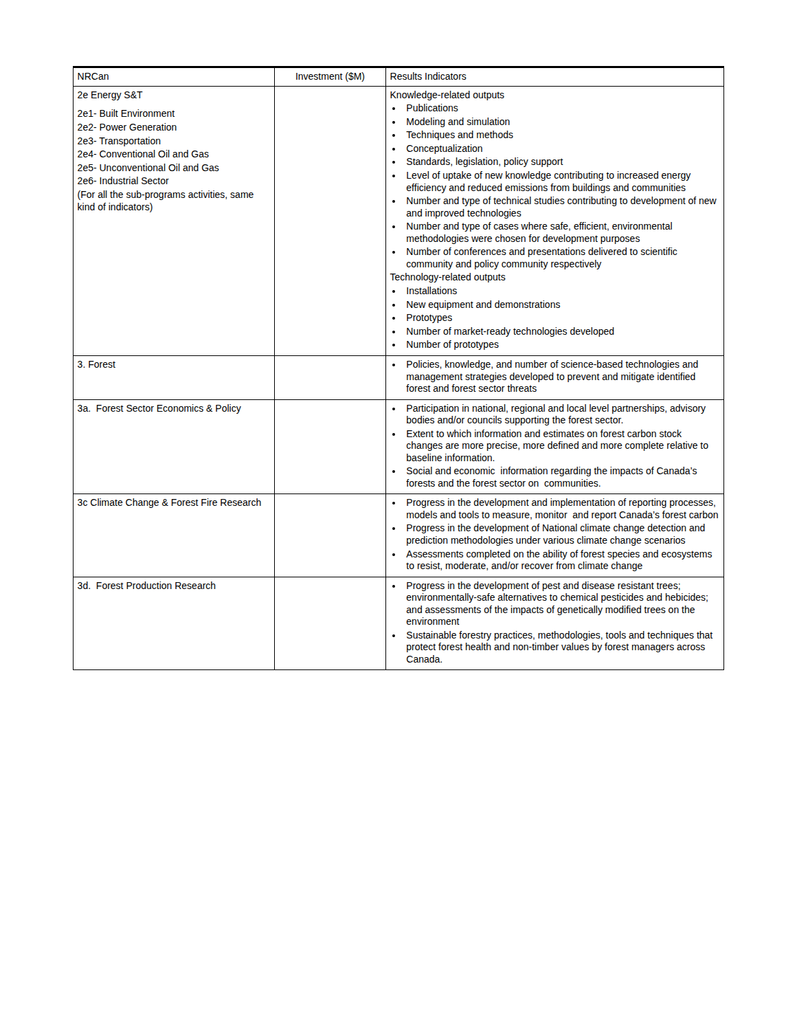| NRCan | Investment ($M) | Results Indicators |
| --- | --- | --- |
| 2e Energy S&T 2e1- Built Environment 2e2- Power Generation 2e3- Transportation 2e4- Conventional Oil and Gas 2e5- Unconventional Oil and Gas 2e6- Industrial Sector (For all the sub-programs activities, same kind of indicators) | | Knowledge-related outputs Publications Modeling and simulation Techniques and methods Conceptualization Standards, legislation, policy support Level of uptake of new knowledge contributing to increased energy efficiency and reduced emissions from buildings and communities Number and type of technical studies contributing to development of new and improved technologies Number and type of cases where safe, efficient, environmental methodologies were chosen for development purposes Number of conferences and presentations delivered to scientific community and policy community respectively Technology-related outputs Installations New equipment and demonstrations Prototypes Number of market-ready technologies developed Number of prototypes |
| 3. Forest | | Policies, knowledge, and number of science-based technologies and management strategies developed to prevent and mitigate identified forest and forest sector threats |
| 3a. Forest Sector Economics & Policy | | Participation in national, regional and local level partnerships, advisory bodies and/or councils supporting the forest sector. Extent to which information and estimates on forest carbon stock changes are more precise, more defined and more complete relative to baseline information. Social and economic information regarding the impacts of Canada’s forests and the forest sector on communities. |
| 3c Climate Change & Forest Fire Research | | Progress in the development and implementation of reporting processes, models and tools to measure, monitor and report Canada’s forest carbon Progress in the development of National climate change detection and prediction methodologies under various climate change scenarios Assessments completed on the ability of forest species and ecosystems to resist, moderate, and/or recover from climate change |
| 3d. Forest Production Research | | Progress in the development of pest and disease resistant trees; environmentally-safe alternatives to chemical pesticides and hebicides; and assessments of the impacts of genetically modified trees on the environment Sustainable forestry practices, methodologies, tools and techniques that protect forest health and non-timber values by forest managers across Canada. |